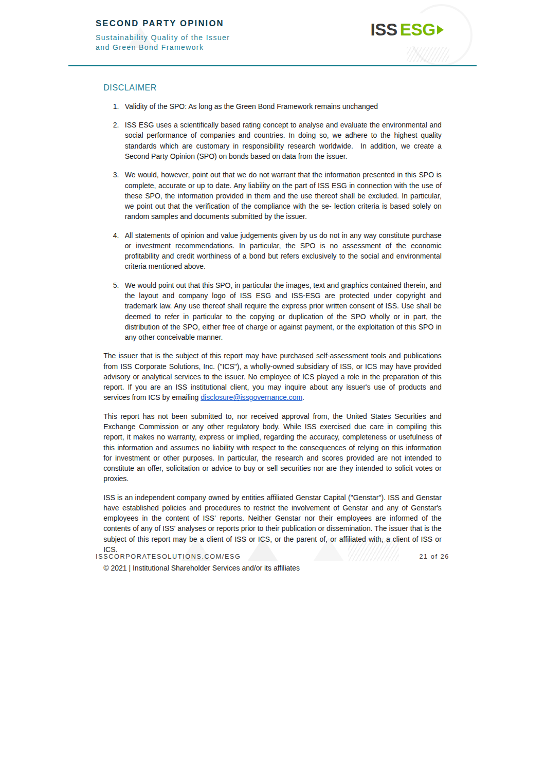SECOND PARTY OPINION
Sustainability Quality of the Issuer
and Green Bond Framework
ISS ESG
DISCLAIMER
Validity of the SPO: As long as the Green Bond Framework remains unchanged
ISS ESG uses a scientifically based rating concept to analyse and evaluate the environmental and social performance of companies and countries. In doing so, we adhere to the highest quality standards which are customary in responsibility research worldwide. In addition, we create a Second Party Opinion (SPO) on bonds based on data from the issuer.
We would, however, point out that we do not warrant that the information presented in this SPO is complete, accurate or up to date. Any liability on the part of ISS ESG in connection with the use of these SPO, the information provided in them and the use thereof shall be excluded. In particular, we point out that the verification of the compliance with the se- lection criteria is based solely on random samples and documents submitted by the issuer.
All statements of opinion and value judgements given by us do not in any way constitute purchase or investment recommendations. In particular, the SPO is no assessment of the economic profitability and credit worthiness of a bond but refers exclusively to the social and environmental criteria mentioned above.
We would point out that this SPO, in particular the images, text and graphics contained therein, and the layout and company logo of ISS ESG and ISS-ESG are protected under copyright and trademark law. Any use thereof shall require the express prior written consent of ISS. Use shall be deemed to refer in particular to the copying or duplication of the SPO wholly or in part, the distribution of the SPO, either free of charge or against payment, or the exploitation of this SPO in any other conceivable manner.
The issuer that is the subject of this report may have purchased self-assessment tools and publications from ISS Corporate Solutions, Inc. ("ICS"), a wholly-owned subsidiary of ISS, or ICS may have provided advisory or analytical services to the issuer. No employee of ICS played a role in the preparation of this report. If you are an ISS institutional client, you may inquire about any issuer's use of products and services from ICS by emailing disclosure@issgovernance.com.
This report has not been submitted to, nor received approval from, the United States Securities and Exchange Commission or any other regulatory body. While ISS exercised due care in compiling this report, it makes no warranty, express or implied, regarding the accuracy, completeness or usefulness of this information and assumes no liability with respect to the consequences of relying on this information for investment or other purposes. In particular, the research and scores provided are not intended to constitute an offer, solicitation or advice to buy or sell securities nor are they intended to solicit votes or proxies.
ISS is an independent company owned by entities affiliated Genstar Capital ("Genstar"). ISS and Genstar have established policies and procedures to restrict the involvement of Genstar and any of Genstar's employees in the content of ISS' reports. Neither Genstar nor their employees are informed of the contents of any of ISS' analyses or reports prior to their publication or dissemination. The issuer that is the subject of this report may be a client of ISS or ICS, or the parent of, or affiliated with, a client of ISS or ICS.
© 2021 | Institutional Shareholder Services and/or its affiliates
ISSCORPORATESOLUTIONS.COM/ESG
21 of 26